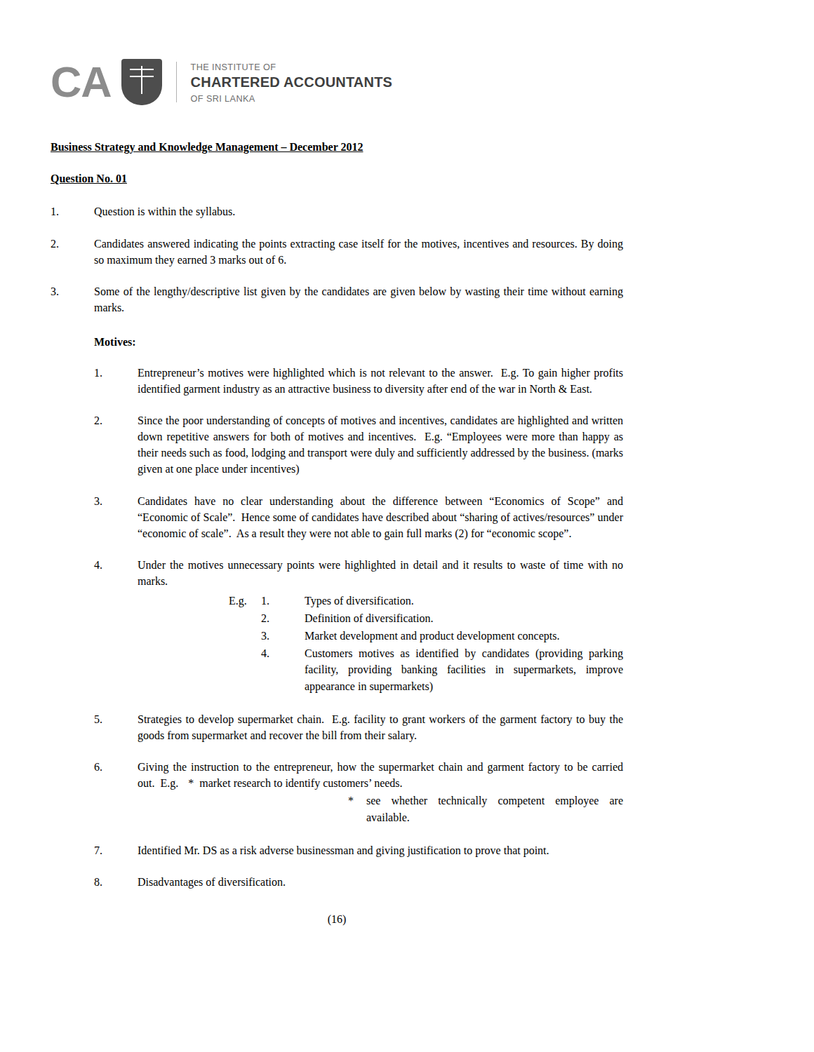CA THE INSTITUTE OF
CHARTERED ACCOUNTANTS
OF SRI LANKA
Business Strategy and Knowledge Management – December 2012
Question No. 01
1. Question is within the syllabus.
2. Candidates answered indicating the points extracting case itself for the motives, incentives and resources. By doing so maximum they earned 3 marks out of 6.
3. Some of the lengthy/descriptive list given by the candidates are given below by wasting their time without earning marks.
Motives:
1. Entrepreneur’s motives were highlighted which is not relevant to the answer. E.g. To gain higher profits identified garment industry as an attractive business to diversity after end of the war in North & East.
2. Since the poor understanding of concepts of motives and incentives, candidates are highlighted and written down repetitive answers for both of motives and incentives. E.g. “Employees were more than happy as their needs such as food, lodging and transport were duly and sufficiently addressed by the business. (marks given at one place under incentives)
3. Candidates have no clear understanding about the difference between “Economics of Scope” and “Economic of Scale”. Hence some of candidates have described about “sharing of actives/resources” under “economic of scale”. As a result they were not able to gain full marks (2) for “economic scope”.
4. Under the motives unnecessary points were highlighted in detail and it results to waste of time with no marks.
E.g. 1. Types of diversification.
E.g. 2. Definition of diversification.
E.g. 3. Market development and product development concepts.
E.g. 4. Customers motives as identified by candidates (providing parking facility, providing banking facilities in supermarkets, improve appearance in supermarkets)
5. Strategies to develop supermarket chain. E.g. facility to grant workers of the garment factory to buy the goods from supermarket and recover the bill from their salary.
6. Giving the instruction to the entrepreneur, how the supermarket chain and garment factory to be carried out. E.g. * market research to identify customers’ needs.
* see whether technically competent employee are available.
7. Identified Mr. DS as a risk adverse businessman and giving justification to prove that point.
8. Disadvantages of diversification.
(16)